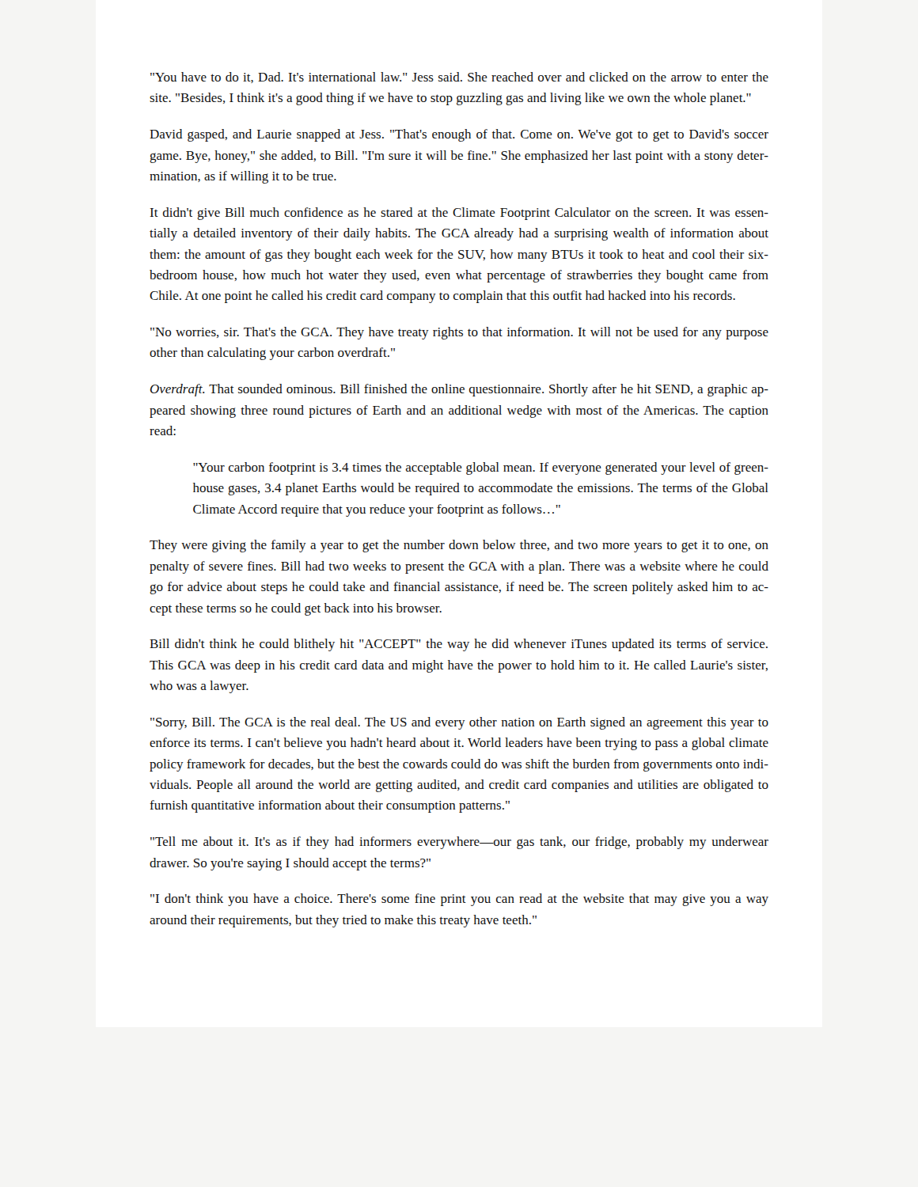"You have to do it, Dad. It's international law." Jess said. She reached over and clicked on the arrow to enter the site. "Besides, I think it's a good thing if we have to stop guzzling gas and living like we own the whole planet."
David gasped, and Laurie snapped at Jess. "That's enough of that. Come on. We've got to get to David's soccer game. Bye, honey," she added, to Bill. "I'm sure it will be fine." She emphasized her last point with a stony determination, as if willing it to be true.
It didn't give Bill much confidence as he stared at the Climate Footprint Calculator on the screen. It was essentially a detailed inventory of their daily habits. The GCA already had a surprising wealth of information about them: the amount of gas they bought each week for the SUV, how many BTUs it took to heat and cool their six-bedroom house, how much hot water they used, even what percentage of strawberries they bought came from Chile. At one point he called his credit card company to complain that this outfit had hacked into his records.
"No worries, sir. That's the GCA. They have treaty rights to that information. It will not be used for any purpose other than calculating your carbon overdraft."
Overdraft. That sounded ominous. Bill finished the online questionnaire. Shortly after he hit SEND, a graphic appeared showing three round pictures of Earth and an additional wedge with most of the Americas. The caption read:
"Your carbon footprint is 3.4 times the acceptable global mean. If everyone generated your level of greenhouse gases, 3.4 planet Earths would be required to accommodate the emissions. The terms of the Global Climate Accord require that you reduce your footprint as follows…"
They were giving the family a year to get the number down below three, and two more years to get it to one, on penalty of severe fines. Bill had two weeks to present the GCA with a plan. There was a website where he could go for advice about steps he could take and financial assistance, if need be. The screen politely asked him to accept these terms so he could get back into his browser.
Bill didn't think he could blithely hit "ACCEPT" the way he did whenever iTunes updated its terms of service. This GCA was deep in his credit card data and might have the power to hold him to it. He called Laurie's sister, who was a lawyer.
"Sorry, Bill. The GCA is the real deal. The US and every other nation on Earth signed an agreement this year to enforce its terms. I can't believe you hadn't heard about it. World leaders have been trying to pass a global climate policy framework for decades, but the best the cowards could do was shift the burden from governments onto individuals. People all around the world are getting audited, and credit card companies and utilities are obligated to furnish quantitative information about their consumption patterns."
"Tell me about it. It's as if they had informers everywhere—our gas tank, our fridge, probably my underwear drawer. So you're saying I should accept the terms?"
"I don't think you have a choice. There's some fine print you can read at the website that may give you a way around their requirements, but they tried to make this treaty have teeth."